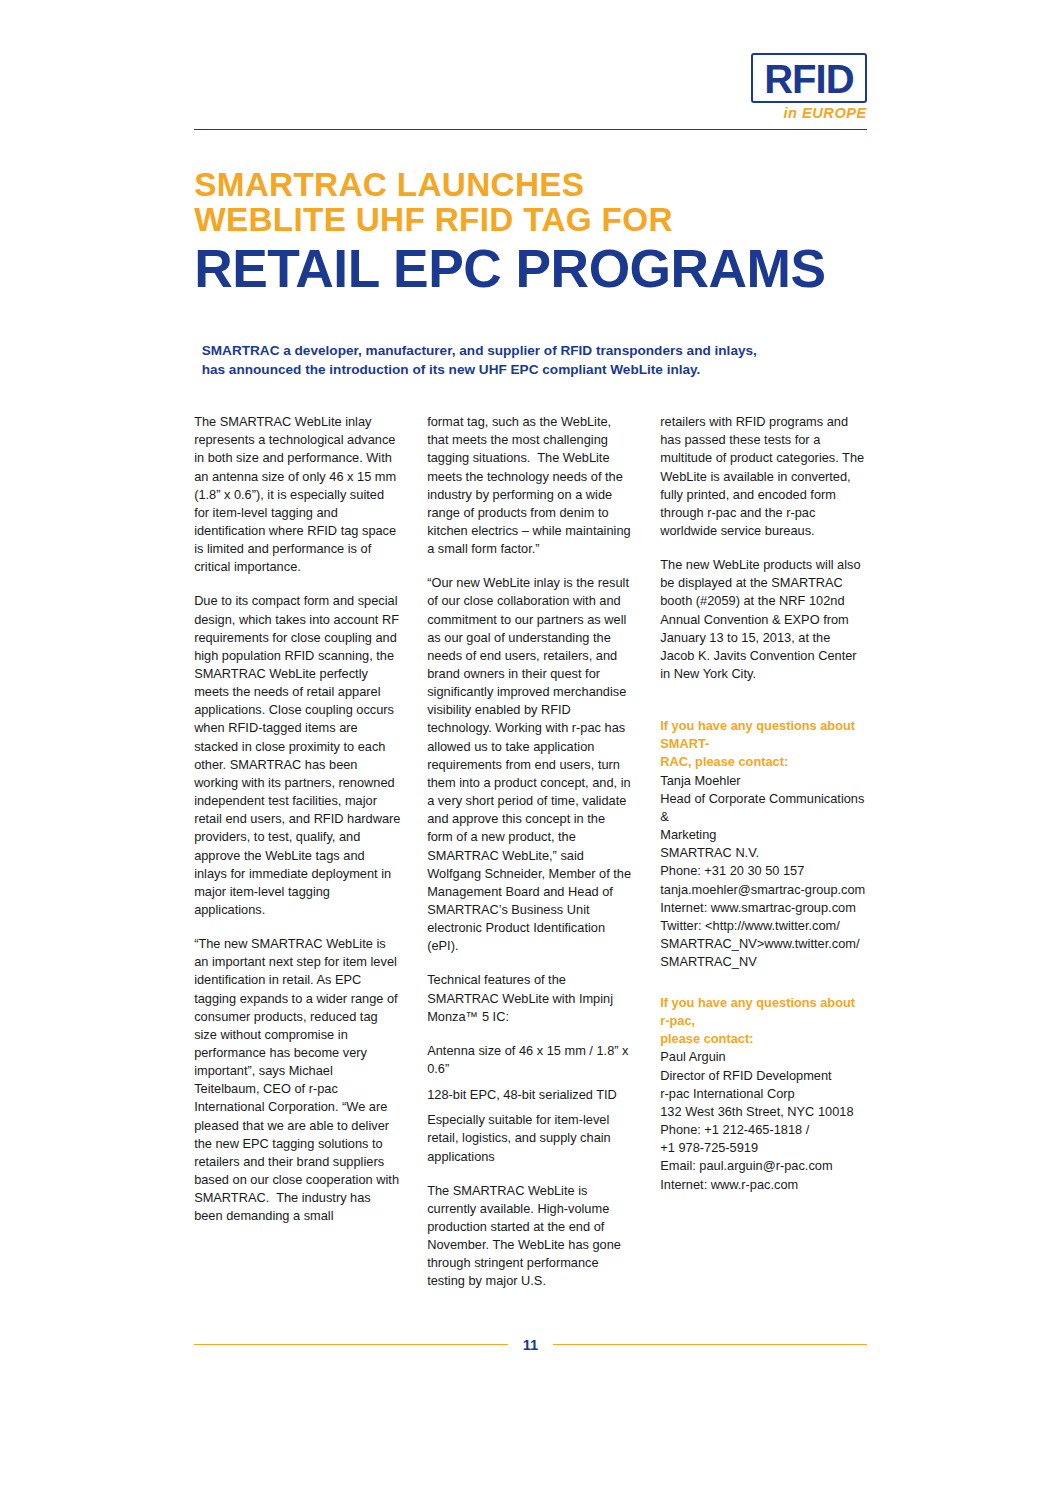RFID
in EUROPE
SMARTRAC LAUNCHES WEBLITE UHF RFID TAG FOR RETAIL EPC PROGRAMS
SMARTRAC a developer, manufacturer, and supplier of RFID transponders and inlays,
has announced the introduction of its new UHF EPC compliant WebLite inlay.
The SMARTRAC WebLite inlay represents a technological advance in both size and performance. With an antenna size of only 46 x 15 mm (1.8” x 0.6”), it is especially suited for item-level tagging and identification where RFID tag space is limited and performance is of critical importance.
Due to its compact form and special design, which takes into account RF requirements for close coupling and high population RFID scanning, the SMARTRAC WebLite perfectly meets the needs of retail apparel applications. Close coupling occurs when RFID-tagged items are stacked in close proximity to each other. SMARTRAC has been working with its partners, renowned independent test facilities, major retail end users, and RFID hardware providers, to test, qualify, and approve the WebLite tags and inlays for immediate deployment in major item-level tagging applications.
“The new SMARTRAC WebLite is an important next step for item level identification in retail. As EPC tagging expands to a wider range of consumer products, reduced tag size without compromise in performance has become very important”, says Michael Teitelbaum, CEO of r-pac International Corporation. “We are pleased that we are able to deliver the new EPC tagging solutions to retailers and their brand suppliers based on our close cooperation with SMARTRAC. The industry has been demanding a small
format tag, such as the WebLite, that meets the most challenging tagging situations. The WebLite meets the technology needs of the industry by performing on a wide range of products from denim to kitchen electrics – while maintaining a small form factor.”
“Our new WebLite inlay is the result of our close collaboration with and commitment to our partners as well as our goal of understanding the needs of end users, retailers, and brand owners in their quest for significantly improved merchandise visibility enabled by RFID technology. Working with r-pac has allowed us to take application requirements from end users, turn them into a product concept, and, in a very short period of time, validate and approve this concept in the form of a new product, the SMARTRAC WebLite,” said Wolfgang Schneider, Member of the Management Board and Head of SMARTRAC’s Business Unit electronic Product Identification (ePI).
Technical features of the SMARTRAC WebLite with Impinj Monza™ 5 IC:
Antenna size of 46 x 15 mm / 1.8” x 0.6”
128-bit EPC, 48-bit serialized TID
Especially suitable for item-level retail, logistics, and supply chain applications
The SMARTRAC WebLite is currently available. High-volume production started at the end of November. The WebLite has gone through stringent performance testing by major U.S.
retailers with RFID programs and has passed these tests for a multitude of product categories. The WebLite is available in converted, fully printed, and encoded form through r-pac and the r-pac worldwide service bureaus.
The new WebLite products will also be displayed at the SMARTRAC booth (#2059) at the NRF 102nd Annual Convention & EXPO from January 13 to 15, 2013, at the Jacob K. Javits Convention Center in New York City.
If you have any questions about SMART-
RAC, please contact:
Tanja Moehler
Head of Corporate Communications &
Marketing
SMARTRAC N.V.
Phone: +31 20 30 50 157
tanja.moehler@smartrac-group.com
Internet: www.smartrac-group.com
Twitter: <http://www.twitter.com/
SMARTRAC_NV>www.twitter.com/
SMARTRAC_NV
If you have any questions about r-pac,
please contact:
Paul Arguin
Director of RFID Development
r-pac International Corp
132 West 36th Street, NYC 10018
Phone: +1 212-465-1818 /
+1 978-725-5919
Email: paul.arguin@r-pac.com
Internet: www.r-pac.com
11